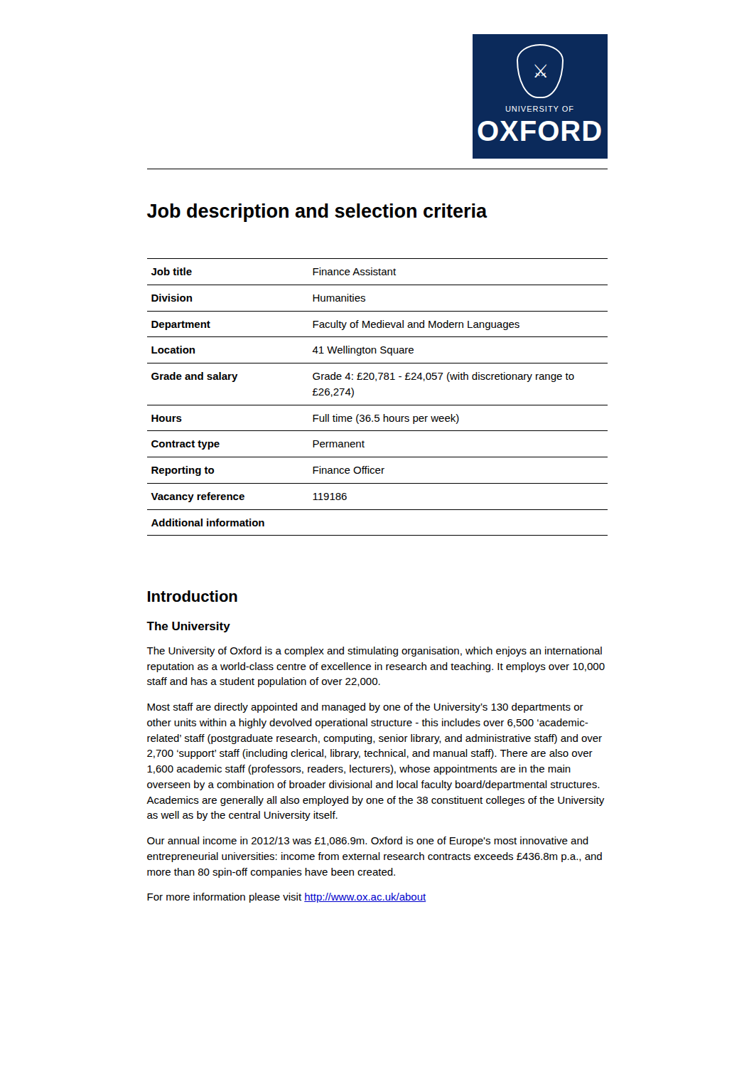⚔
UNIVERSITY OF
OXFORD
Job description and selection criteria
| Job title | Finance Assistant |
| Division | Humanities |
| Department | Faculty of Medieval and Modern Languages |
| Location | 41 Wellington Square |
| Grade and salary | Grade 4: £20,781 - £24,057 (with discretionary range to £26,274) |
| Hours | Full time (36.5 hours per week) |
| Contract type | Permanent |
| Reporting to | Finance Officer |
| Vacancy reference | 119186 |
| Additional information | |
Introduction
The University
The University of Oxford is a complex and stimulating organisation, which enjoys an international reputation as a world-class centre of excellence in research and teaching. It employs over 10,000 staff and has a student population of over 22,000.
Most staff are directly appointed and managed by one of the University’s 130 departments or other units within a highly devolved operational structure - this includes over 6,500 ‘academic-related’ staff (postgraduate research, computing, senior library, and administrative staff) and over 2,700 ‘support’ staff (including clerical, library, technical, and manual staff). There are also over 1,600 academic staff (professors, readers, lecturers), whose appointments are in the main overseen by a combination of broader divisional and local faculty board/departmental structures. Academics are generally all also employed by one of the 38 constituent colleges of the University as well as by the central University itself.
Our annual income in 2012/13 was £1,086.9m. Oxford is one of Europe's most innovative and entrepreneurial universities: income from external research contracts exceeds £436.8m p.a., and more than 80 spin-off companies have been created.
For more information please visit http://www.ox.ac.uk/about